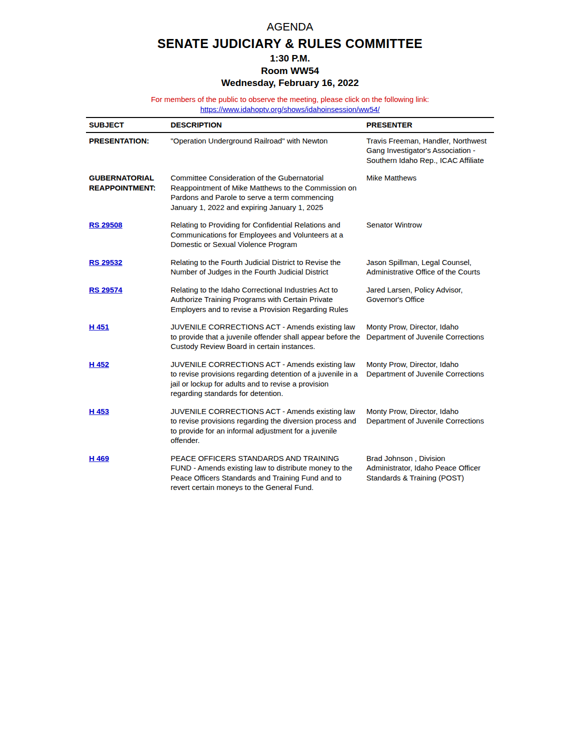AGENDA
SENATE JUDICIARY & RULES COMMITTEE
1:30 P.M.
Room WW54
Wednesday, February 16, 2022
For members of the public to observe the meeting, please click on the following link:
https://www.idahoptv.org/shows/idahoinsession/ww54/
| SUBJECT | DESCRIPTION | PRESENTER |
| --- | --- | --- |
| PRESENTATION: | "Operation Underground Railroad" with Newton | Travis Freeman, Handler, Northwest Gang Investigator's Association - Southern Idaho Rep., ICAC Affiliate |
| GUBERNATORIAL REAPPOINTMENT: | Committee Consideration of the Gubernatorial Reappointment of Mike Matthews to the Commission on Pardons and Parole to serve a term commencing January 1, 2022 and expiring January 1, 2025 | Mike Matthews |
| RS 29508 | Relating to Providing for Confidential Relations and Communications for Employees and Volunteers at a Domestic or Sexual Violence Program | Senator Wintrow |
| RS 29532 | Relating to the Fourth Judicial District to Revise the Number of Judges in the Fourth Judicial District | Jason Spillman, Legal Counsel, Administrative Office of the Courts |
| RS 29574 | Relating to the Idaho Correctional Industries Act to Authorize Training Programs with Certain Private Employers and to revise a Provision Regarding Rules | Jared Larsen, Policy Advisor, Governor's Office |
| H 451 | JUVENILE CORRECTIONS ACT - Amends existing law to provide that a juvenile offender shall appear before the Custody Review Board in certain instances. | Monty Prow, Director, Idaho Department of Juvenile Corrections |
| H 452 | JUVENILE CORRECTIONS ACT - Amends existing law to revise provisions regarding detention of a juvenile in a jail or lockup for adults and to revise a provision regarding standards for detention. | Monty Prow, Director, Idaho Department of Juvenile Corrections |
| H 453 | JUVENILE CORRECTIONS ACT - Amends existing law to revise provisions regarding the diversion process and to provide for an informal adjustment for a juvenile offender. | Monty Prow, Director, Idaho Department of Juvenile Corrections |
| H 469 | PEACE OFFICERS STANDARDS AND TRAINING FUND - Amends existing law to distribute money to the Peace Officers Standards and Training Fund and to revert certain moneys to the General Fund. | Brad Johnson , Division Administrator, Idaho Peace Officer Standards & Training (POST) |